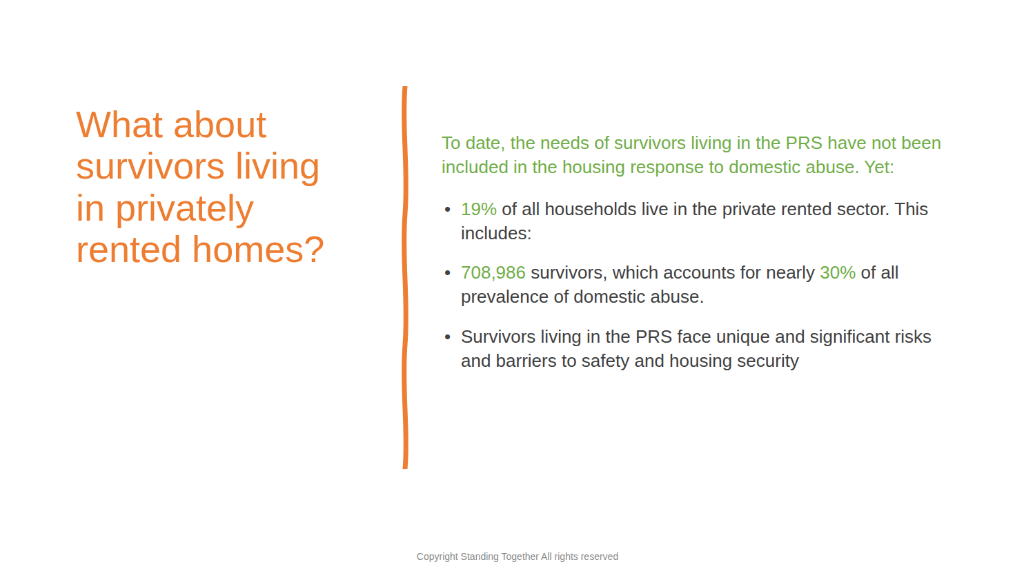What about survivors living in privately rented homes?
To date, the needs of survivors living in the PRS have not been included in the housing response to domestic abuse. Yet:
19% of all households live in the private rented sector. This includes:
708,986 survivors, which accounts for nearly 30% of all prevalence of domestic abuse.
Survivors living in the PRS face unique and significant risks and barriers to safety and housing security
Copyright Standing Together All rights reserved